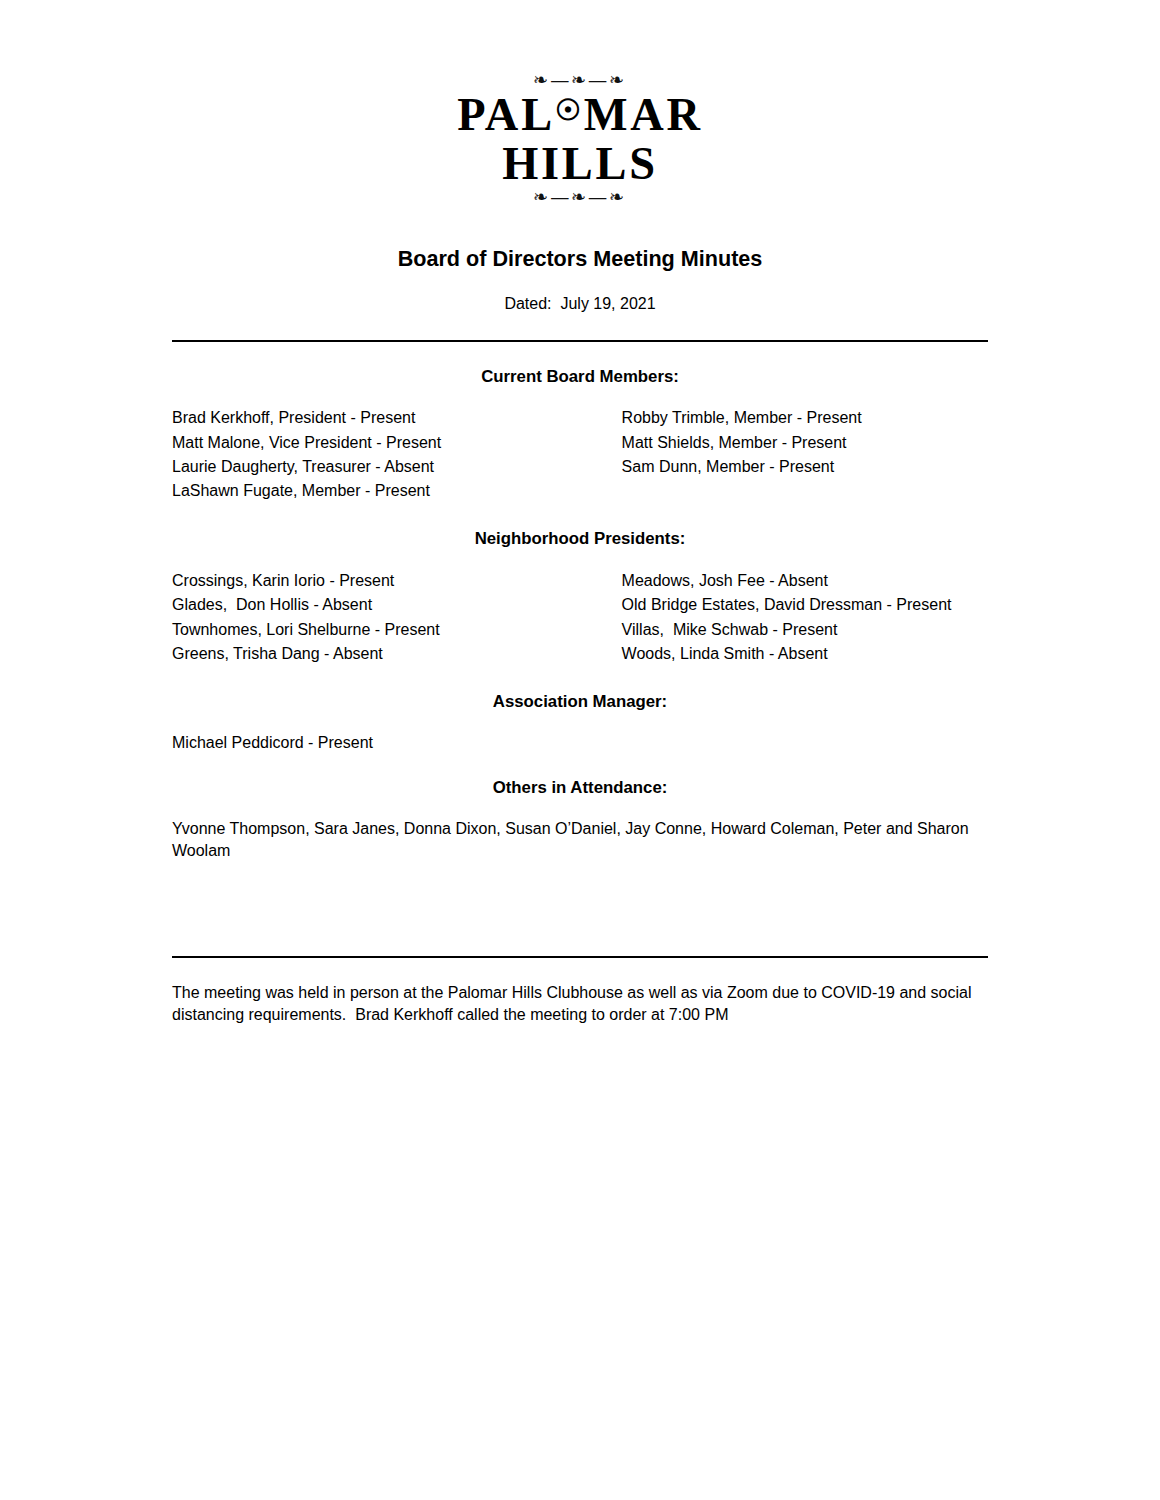❧—❧—❧
PAL☉MAR HILLS
❧—❧—❧
Board of Directors Meeting Minutes
Dated: July 19, 2021
Current Board Members:
| Brad Kerkhoff, President - Present | Robby Trimble, Member - Present |
| Matt Malone, Vice President - Present | Matt Shields, Member - Present |
| Laurie Daugherty, Treasurer - Absent | Sam Dunn, Member - Present |
| LaShawn Fugate, Member - Present | |
Neighborhood Presidents:
| Crossings, Karin Iorio - Present | Meadows, Josh Fee - Absent |
| Glades, Don Hollis - Absent | Old Bridge Estates, David Dressman - Present |
| Townhomes, Lori Shelburne - Present | Villas, Mike Schwab - Present |
| Greens, Trisha Dang - Absent | Woods, Linda Smith - Absent |
Association Manager:
Michael Peddicord - Present
Others in Attendance:
Yvonne Thompson, Sara Janes, Donna Dixon, Susan O’Daniel, Jay Conne, Howard Coleman, Peter and Sharon Woolam
The meeting was held in person at the Palomar Hills Clubhouse as well as via Zoom due to COVID-19 and social distancing requirements. Brad Kerkhoff called the meeting to order at 7:00 PM